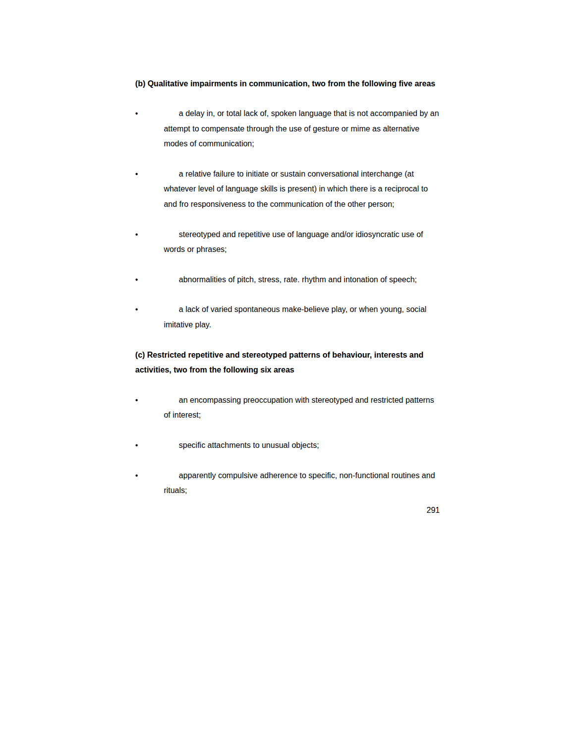(b) Qualitative impairments in communication, two from the following five areas
a delay in, or total lack of, spoken language that is not accompanied by an attempt to compensate through the use of gesture or mime as alternative modes of communication;
a relative failure to initiate or sustain conversational interchange (at whatever level of language skills is present) in which there is a reciprocal to and fro responsiveness to the communication of the other person;
stereotyped and repetitive use of language and/or idiosyncratic use of words or phrases;
abnormalities of pitch, stress, rate. rhythm and intonation of speech;
a lack of varied spontaneous make-believe play, or when young, social imitative play.
(c) Restricted repetitive and stereotyped patterns of behaviour, interests and activities, two from the following six areas
an encompassing preoccupation with stereotyped and restricted patterns of interest;
specific attachments to unusual objects;
apparently compulsive adherence to specific, non-functional routines and rituals;
291